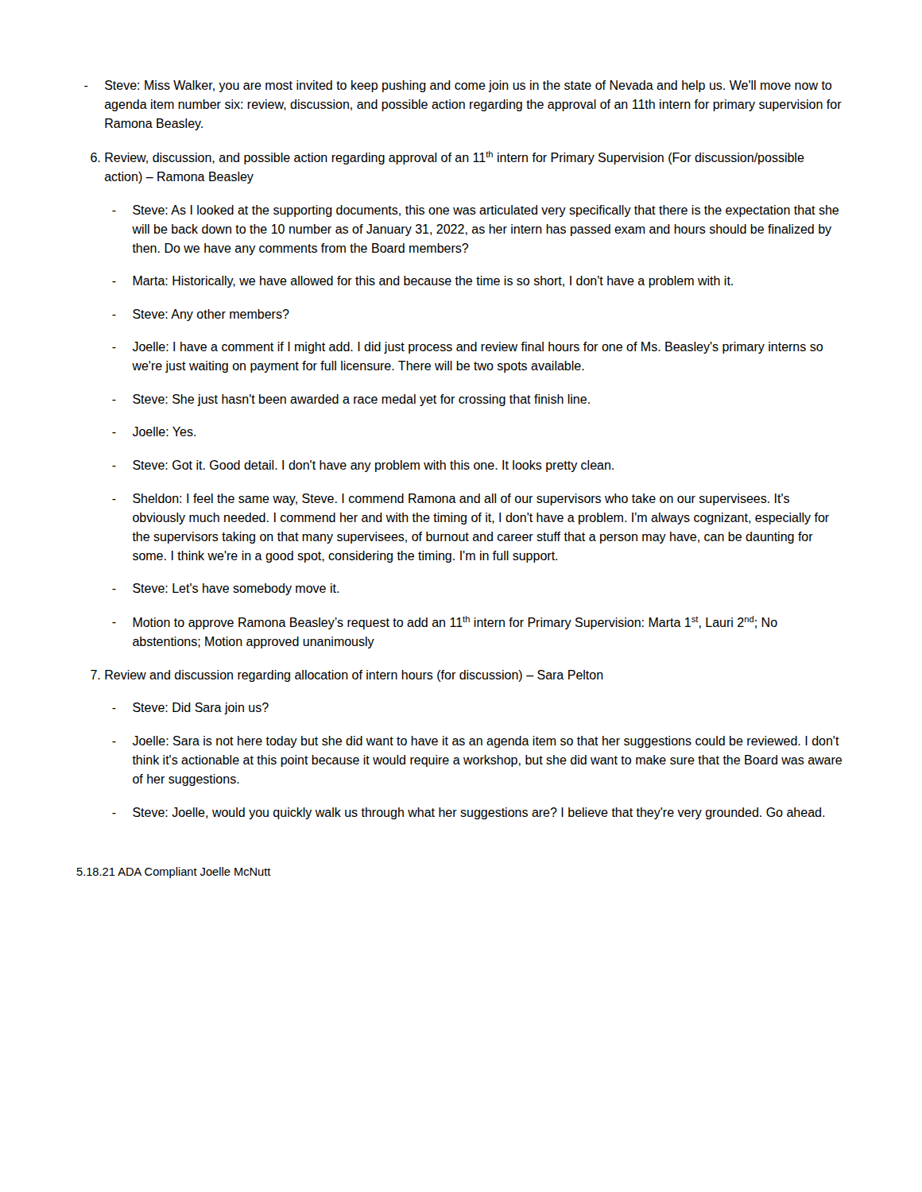Steve: Miss Walker, you are most invited to keep pushing and come join us in the state of Nevada and help us. We'll move now to agenda item number six: review, discussion, and possible action regarding the approval of an 11th intern for primary supervision for Ramona Beasley.
Review, discussion, and possible action regarding approval of an 11th intern for Primary Supervision (For discussion/possible action) – Ramona Beasley
Steve: As I looked at the supporting documents, this one was articulated very specifically that there is the expectation that she will be back down to the 10 number as of January 31, 2022, as her intern has passed exam and hours should be finalized by then. Do we have any comments from the Board members?
Marta: Historically, we have allowed for this and because the time is so short, I don't have a problem with it.
Steve: Any other members?
Joelle: I have a comment if I might add. I did just process and review final hours for one of Ms. Beasley's primary interns so we're just waiting on payment for full licensure. There will be two spots available.
Steve: She just hasn't been awarded a race medal yet for crossing that finish line.
Joelle: Yes.
Steve: Got it. Good detail. I don't have any problem with this one. It looks pretty clean.
Sheldon: I feel the same way, Steve. I commend Ramona and all of our supervisors who take on our supervisees. It's obviously much needed. I commend her and with the timing of it, I don't have a problem. I'm always cognizant, especially for the supervisors taking on that many supervisees, of burnout and career stuff that a person may have, can be daunting for some. I think we're in a good spot, considering the timing. I'm in full support.
Steve: Let's have somebody move it.
Motion to approve Ramona Beasley’s request to add an 11th intern for Primary Supervision: Marta 1st, Lauri 2nd; No abstentions; Motion approved unanimously
Review and discussion regarding allocation of intern hours (for discussion) – Sara Pelton
Steve: Did Sara join us?
Joelle: Sara is not here today but she did want to have it as an agenda item so that her suggestions could be reviewed. I don't think it's actionable at this point because it would require a workshop, but she did want to make sure that the Board was aware of her suggestions.
Steve: Joelle, would you quickly walk us through what her suggestions are? I believe that they're very grounded. Go ahead.
5.18.21 ADA Compliant Joelle McNutt